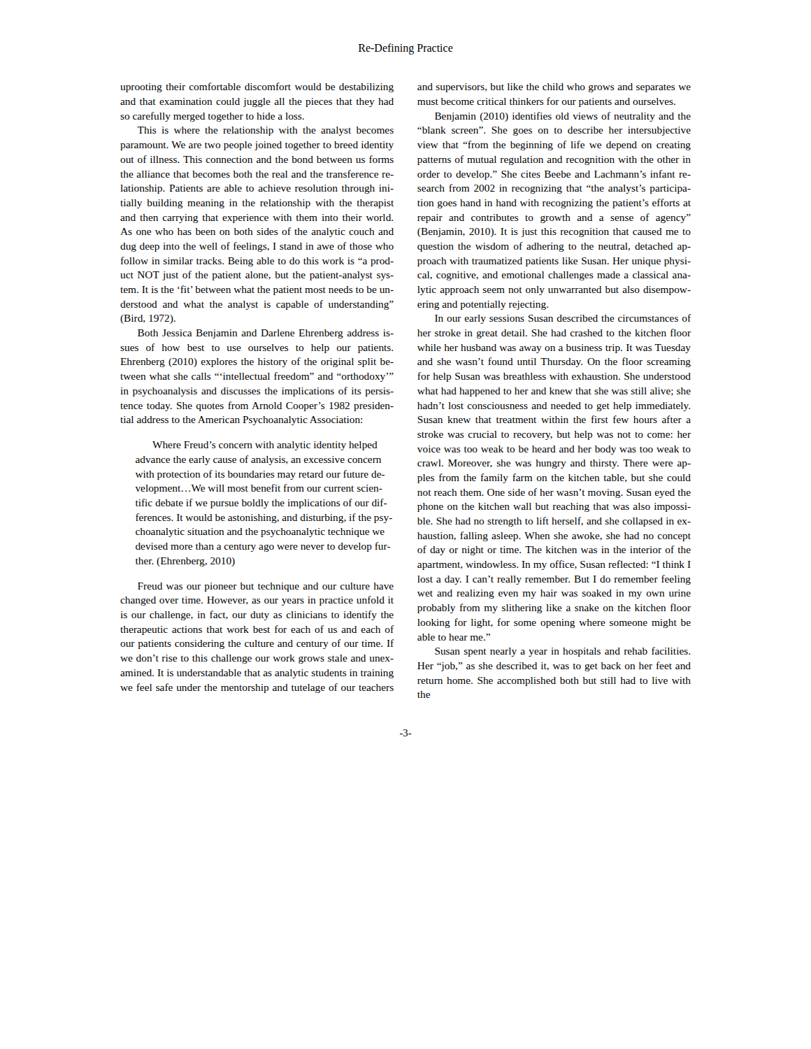Re-Defining Practice
uprooting their comfortable discomfort would be destabilizing and that examination could juggle all the pieces that they had so carefully merged together to hide a loss.
This is where the relationship with the analyst becomes paramount. We are two people joined together to breed identity out of illness. This connection and the bond between us forms the alliance that becomes both the real and the transference relationship. Patients are able to achieve resolution through initially building meaning in the relationship with the therapist and then carrying that experience with them into their world. As one who has been on both sides of the analytic couch and dug deep into the well of feelings, I stand in awe of those who follow in similar tracks. Being able to do this work is “a product NOT just of the patient alone, but the patient-analyst system. It is the ‘fit’ between what the patient most needs to be understood and what the analyst is capable of understanding” (Bird, 1972).
Both Jessica Benjamin and Darlene Ehrenberg address issues of how best to use ourselves to help our patients. Ehrenberg (2010) explores the history of the original split between what she calls “‘intellectual freedom” and “orthodoxy’” in psychoanalysis and discusses the implications of its persistence today. She quotes from Arnold Cooper’s 1982 presidential address to the American Psychoanalytic Association:
Where Freud’s concern with analytic identity helped advance the early cause of analysis, an excessive concern with protection of its boundaries may retard our future development…We will most benefit from our current scientific debate if we pursue boldly the implications of our differences. It would be astonishing, and disturbing, if the psychoanalytic situation and the psychoanalytic technique we devised more than a century ago were never to develop further. (Ehrenberg, 2010)
Freud was our pioneer but technique and our culture have changed over time. However, as our years in practice unfold it is our challenge, in fact, our duty as clinicians to identify the therapeutic actions that work best for each of us and each of our patients considering the culture and century of our time. If we don’t rise to this challenge our work grows stale and unexamined. It is understandable that as analytic students in training we feel safe under the mentorship and tutelage of our teachers and supervisors, but like the child who grows and separates we must become critical thinkers for our patients and ourselves.
Benjamin (2010) identifies old views of neutrality and the “blank screen”. She goes on to describe her intersubjective view that “from the beginning of life we depend on creating patterns of mutual regulation and recognition with the other in order to develop.” She cites Beebe and Lachmann’s infant research from 2002 in recognizing that “the analyst’s participation goes hand in hand with recognizing the patient’s efforts at repair and contributes to growth and a sense of agency” (Benjamin, 2010). It is just this recognition that caused me to question the wisdom of adhering to the neutral, detached approach with traumatized patients like Susan. Her unique physical, cognitive, and emotional challenges made a classical analytic approach seem not only unwarranted but also disempowering and potentially rejecting.
In our early sessions Susan described the circumstances of her stroke in great detail. She had crashed to the kitchen floor while her husband was away on a business trip. It was Tuesday and she wasn’t found until Thursday. On the floor screaming for help Susan was breathless with exhaustion. She understood what had happened to her and knew that she was still alive; she hadn’t lost consciousness and needed to get help immediately. Susan knew that treatment within the first few hours after a stroke was crucial to recovery, but help was not to come: her voice was too weak to be heard and her body was too weak to crawl. Moreover, she was hungry and thirsty. There were apples from the family farm on the kitchen table, but she could not reach them. One side of her wasn’t moving. Susan eyed the phone on the kitchen wall but reaching that was also impossible. She had no strength to lift herself, and she collapsed in exhaustion, falling asleep. When she awoke, she had no concept of day or night or time. The kitchen was in the interior of the apartment, windowless. In my office, Susan reflected: “I think I lost a day. I can’t really remember. But I do remember feeling wet and realizing even my hair was soaked in my own urine probably from my slithering like a snake on the kitchen floor looking for light, for some opening where someone might be able to hear me.”
Susan spent nearly a year in hospitals and rehab facilities. Her “job,” as she described it, was to get back on her feet and return home. She accomplished both but still had to live with the
-3-